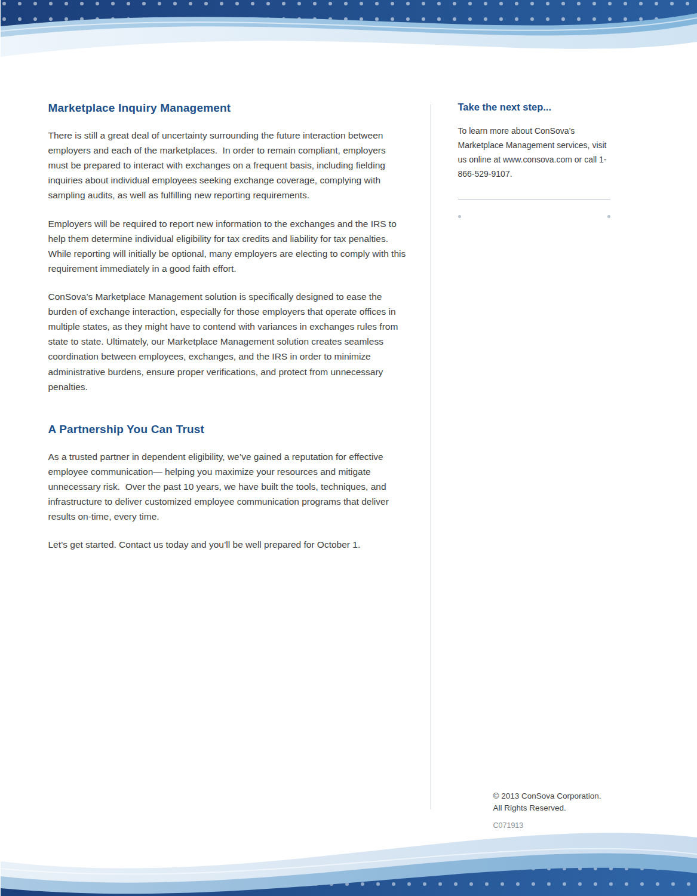Marketplace Inquiry Management
There is still a great deal of uncertainty surrounding the future interaction between employers and each of the marketplaces. In order to remain compliant, employers must be prepared to interact with exchanges on a frequent basis, including fielding inquiries about individual employees seeking exchange coverage, complying with sampling audits, as well as fulfilling new reporting requirements.
Employers will be required to report new information to the exchanges and the IRS to help them determine individual eligibility for tax credits and liability for tax penalties. While reporting will initially be optional, many employers are electing to comply with this requirement immediately in a good faith effort.
ConSova’s Marketplace Management solution is specifically designed to ease the burden of exchange interaction, especially for those employers that operate offices in multiple states, as they might have to contend with variances in exchanges rules from state to state. Ultimately, our Marketplace Management solution creates seamless coordination between employees, exchanges, and the IRS in order to minimize administrative burdens, ensure proper verifications, and protect from unnecessary penalties.
A Partnership You Can Trust
As a trusted partner in dependent eligibility, we’ve gained a reputation for effective employee communication— helping you maximize your resources and mitigate unnecessary risk. Over the past 10 years, we have built the tools, techniques, and infrastructure to deliver customized employee communication programs that deliver results on-time, every time.
Let’s get started. Contact us today and you’ll be well prepared for October 1.
Take the next step...
To learn more about ConSova’s Marketplace Management services, visit us online at www.consova.com or call 1-866-529-9107.
© 2013 ConSova Corporation.
All Rights Reserved.
C071913